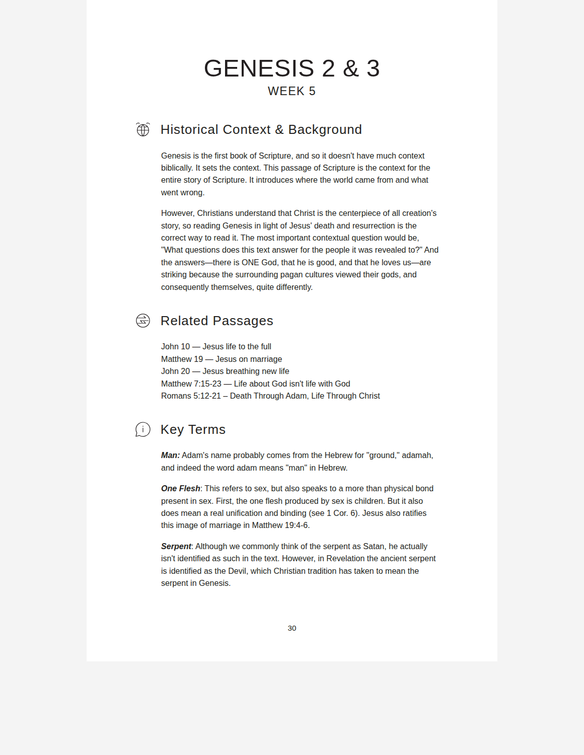GENESIS 2 & 3
WEEK 5
Historical Context & Background
Genesis is the first book of Scripture, and so it doesn't have much context biblically. It sets the context. This passage of Scripture is the context for the entire story of Scripture. It introduces where the world came from and what went wrong.
However, Christians understand that Christ is the centerpiece of all creation's story, so reading Genesis in light of Jesus' death and resurrection is the correct way to read it. The most important contextual question would be, "What questions does this text answer for the people it was revealed to?" And the answers—there is ONE God, that he is good, and that he loves us—are striking because the surrounding pagan cultures viewed their gods, and consequently themselves, quite differently.
Related Passages
John 10 — Jesus life to the full
Matthew 19 — Jesus on marriage
John 20 — Jesus breathing new life
Matthew 7:15-23 — Life about God isn't life with God
Romans 5:12-21 – Death Through Adam, Life Through Christ
Key Terms
Man: Adam's name probably comes from the Hebrew for "ground," adamah, and indeed the word adam means "man" in Hebrew.
One Flesh: This refers to sex, but also speaks to a more than physical bond present in sex. First, the one flesh produced by sex is children. But it also does mean a real unification and binding (see 1 Cor. 6). Jesus also ratifies this image of marriage in Matthew 19:4-6.
Serpent: Although we commonly think of the serpent as Satan, he actually isn't identified as such in the text. However, in Revelation the ancient serpent is identified as the Devil, which Christian tradition has taken to mean the serpent in Genesis.
30